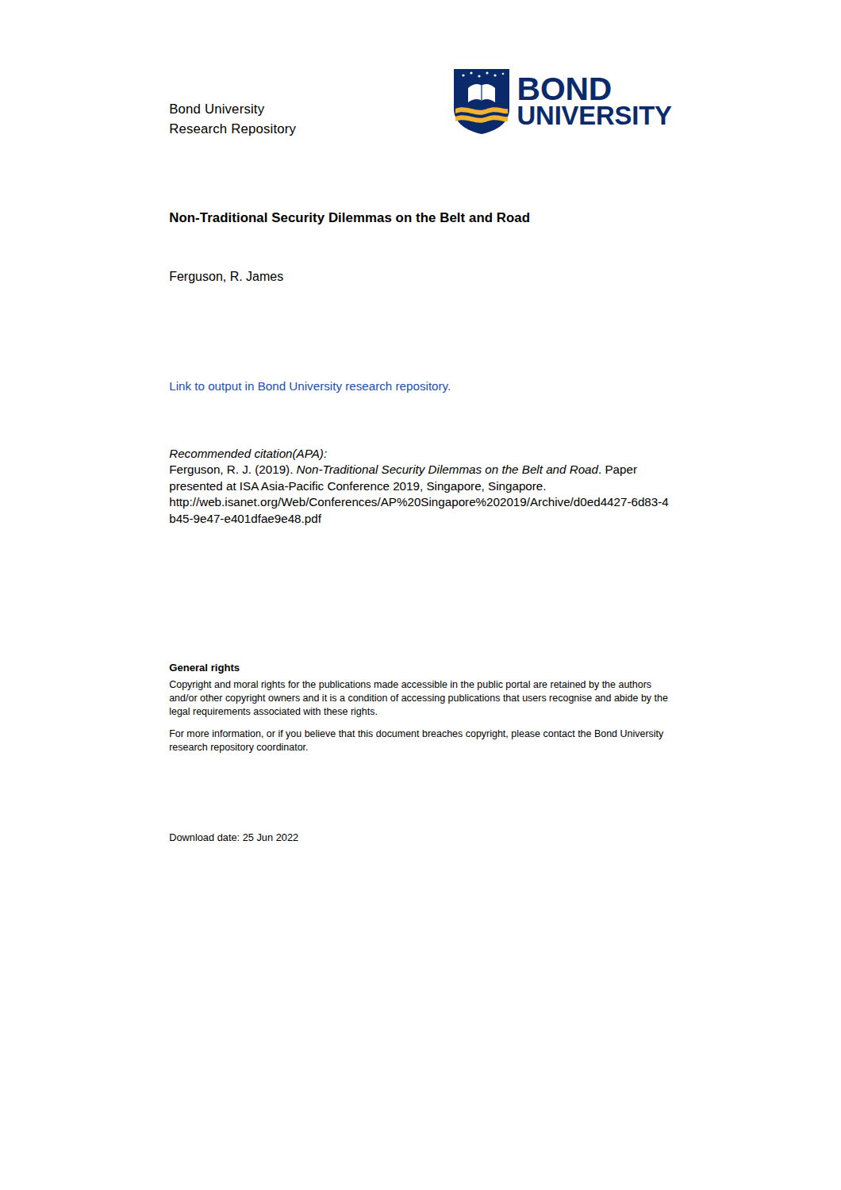Bond University Research Repository
BOND UNIVERSITY
Non-Traditional Security Dilemmas on the Belt and Road
Ferguson, R. James
Link to output in Bond University research repository.
Recommended citation(APA):
Ferguson, R. J. (2019). Non-Traditional Security Dilemmas on the Belt and Road. Paper presented at ISA Asia-Pacific Conference 2019, Singapore, Singapore.
http://web.isanet.org/Web/Conferences/AP%20Singapore%202019/Archive/d0ed4427-6d83-4b45-9e47-e401dfae9e48.pdf
General rights
Copyright and moral rights for the publications made accessible in the public portal are retained by the authors and/or other copyright owners and it is a condition of accessing publications that users recognise and abide by the legal requirements associated with these rights.
For more information, or if you believe that this document breaches copyright, please contact the Bond University research repository coordinator.
Download date: 25 Jun 2022